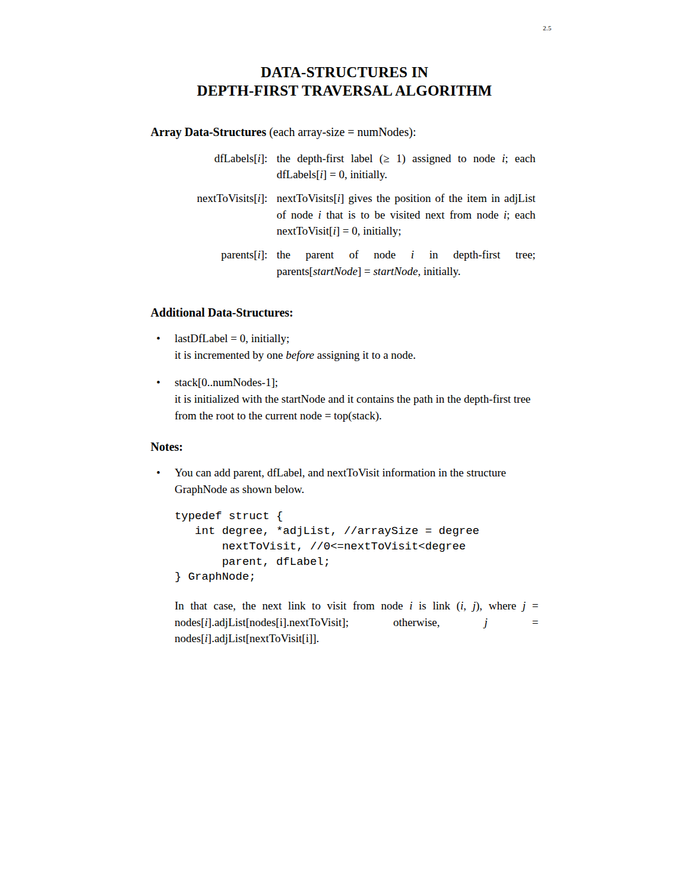2.5
DATA-STRUCTURES IN
DEPTH-FIRST TRAVERSAL ALGORITHM
Array Data-Structures (each array-size = numNodes):
| dfLabels[ i ]: | the depth-first label (≥ 1) assigned to node i ; each dfLabels[ i ] = 0, initially. |
| nextToVisits[ i ]: | nextToVisits[ i ] gives the position of the item in adjList of node i that is to be visited next from node i ; each nextToVisit[ i ] = 0, initially; |
| parents[ i ]: | the parent of node i in depth-first tree; parents[ startNode ] = startNode , initially. |
Additional Data-Structures:
lastDfLabel = 0, initially;
it is incremented by one before assigning it to a node.
stack[0..numNodes-1];
it is initialized with the startNode and it contains the path in the depth-first tree from the root to the current node = top(stack).
Notes:
You can add parent, dfLabel, and nextToVisit information in the structure GraphNode as shown below.
typedef struct {
   int degree, *adjList, //arraySize = degree
       nextToVisit, //0<=nextToVisit<degree
       parent, dfLabel;
} GraphNode;
In that case, the next link to visit from node i is link (i, j), where j = nodes[i].adjList[nodes[i].nextToVisit]; otherwise, j = nodes[i].adjList[nextToVisit[i]].